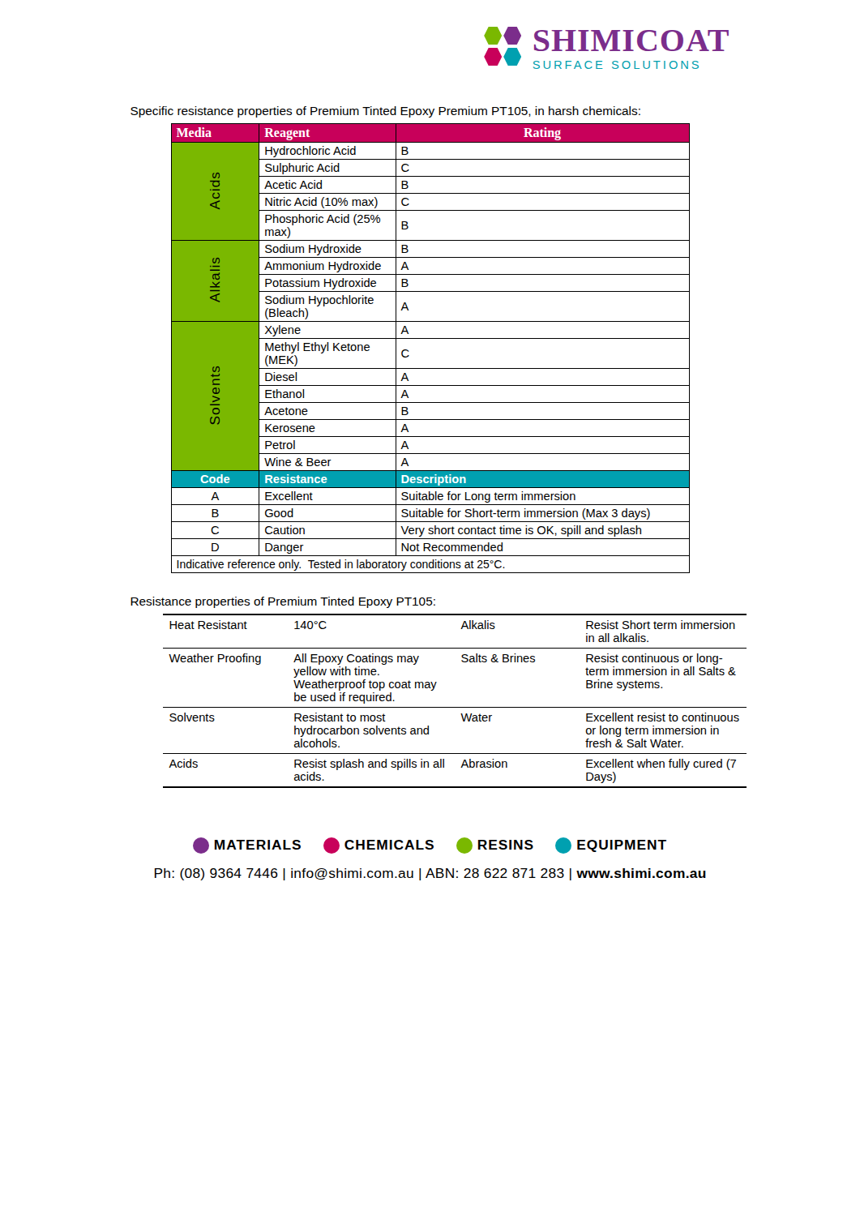SHIMICOAT
Surface Solutions
Specific resistance properties of Premium Tinted Epoxy Premium PT105, in harsh chemicals:
| Media | Reagent | Rating |
| --- | --- | --- |
| Acids | Hydrochloric Acid | B |
| Sulphuric Acid | C |
| Acetic Acid | B |
| Nitric Acid (10% max) | C |
| Phosphoric Acid (25% max) | B |
| Alkalis | Sodium Hydroxide | B |
| Ammonium Hydroxide | A |
| Potassium Hydroxide | B |
| Sodium Hypochlorite (Bleach) | A |
| Solvents | Xylene | A |
| Methyl Ethyl Ketone (MEK) | C |
| Diesel | A |
| Ethanol | A |
| Acetone | B |
| Kerosene | A |
| Petrol | A |
| Wine & Beer | A |
| Code | Resistance | Description |
| A | Excellent | Suitable for Long term immersion |
| B | Good | Suitable for Short-term immersion (Max 3 days) |
| C | Caution | Very short contact time is OK, spill and splash |
| D | Danger | Not Recommended |
| Indicative reference only. Tested in laboratory conditions at 25°C. |
Resistance properties of Premium Tinted Epoxy PT105:
| Heat Resistant | 140°C | Alkalis | Resist Short term immersion in all alkalis. |
| Weather Proofing | All Epoxy Coatings may yellow with time. Weatherproof top coat may be used if required. | Salts & Brines | Resist continuous or long-term immersion in all Salts & Brine systems. |
| Solvents | Resistant to most hydrocarbon solvents and alcohols. | Water | Excellent resist to continuous or long term immersion in fresh & Salt Water. |
| Acids | Resist splash and spills in all acids. | Abrasion | Excellent when fully cured (7 Days) |
MATERIALS
CHEMICALS
RESINS
EQUIPMENT
Ph: (08) 9364 7446 | info@shimi.com.au | ABN: 28 622 871 283 | www.shimi.com.au